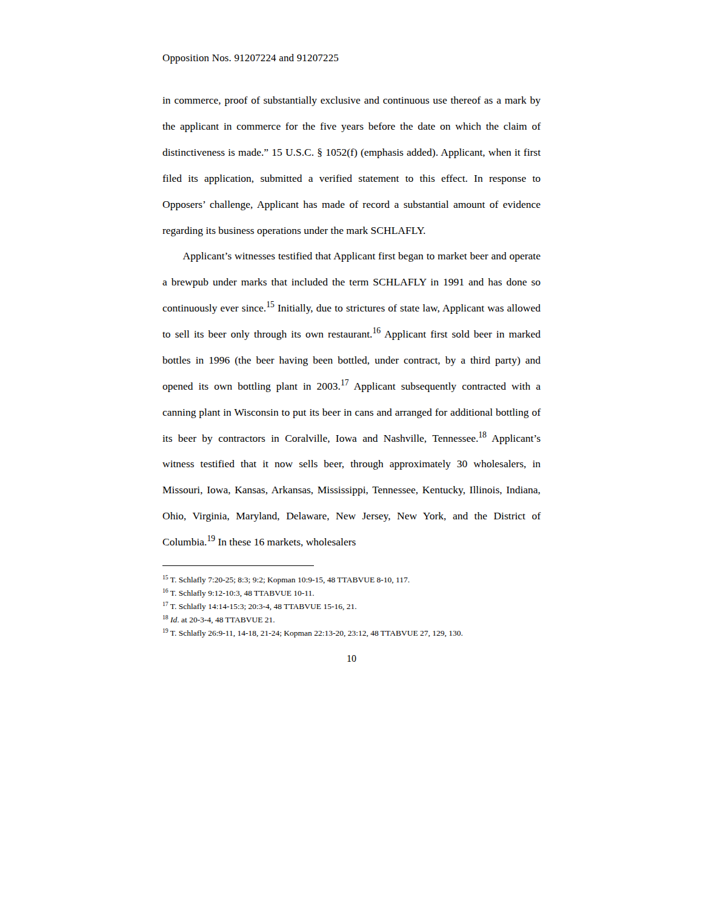Opposition Nos. 91207224 and 91207225
in commerce, proof of substantially exclusive and continuous use thereof as a mark by the applicant in commerce for the five years before the date on which the claim of distinctiveness is made.” 15 U.S.C. § 1052(f) (emphasis added). Applicant, when it first filed its application, submitted a verified statement to this effect. In response to Opposers’ challenge, Applicant has made of record a substantial amount of evidence regarding its business operations under the mark SCHLAFLY.
Applicant’s witnesses testified that Applicant first began to market beer and operate a brewpub under marks that included the term SCHLAFLY in 1991 and has done so continuously ever since.15 Initially, due to strictures of state law, Applicant was allowed to sell its beer only through its own restaurant.16 Applicant first sold beer in marked bottles in 1996 (the beer having been bottled, under contract, by a third party) and opened its own bottling plant in 2003.17 Applicant subsequently contracted with a canning plant in Wisconsin to put its beer in cans and arranged for additional bottling of its beer by contractors in Coralville, Iowa and Nashville, Tennessee.18 Applicant’s witness testified that it now sells beer, through approximately 30 wholesalers, in Missouri, Iowa, Kansas, Arkansas, Mississippi, Tennessee, Kentucky, Illinois, Indiana, Ohio, Virginia, Maryland, Delaware, New Jersey, New York, and the District of Columbia.19 In these 16 markets, wholesalers
15 T. Schlafly 7:20-25; 8:3; 9:2; Kopman 10:9-15, 48 TTABVUE 8-10, 117.
16 T. Schlafly 9:12-10:3, 48 TTABVUE 10-11.
17 T. Schlafly 14:14-15:3; 20:3-4, 48 TTABVUE 15-16, 21.
18 Id. at 20-3-4, 48 TTABVUE 21.
19 T. Schlafly 26:9-11, 14-18, 21-24; Kopman 22:13-20, 23:12, 48 TTABVUE 27, 129, 130.
10